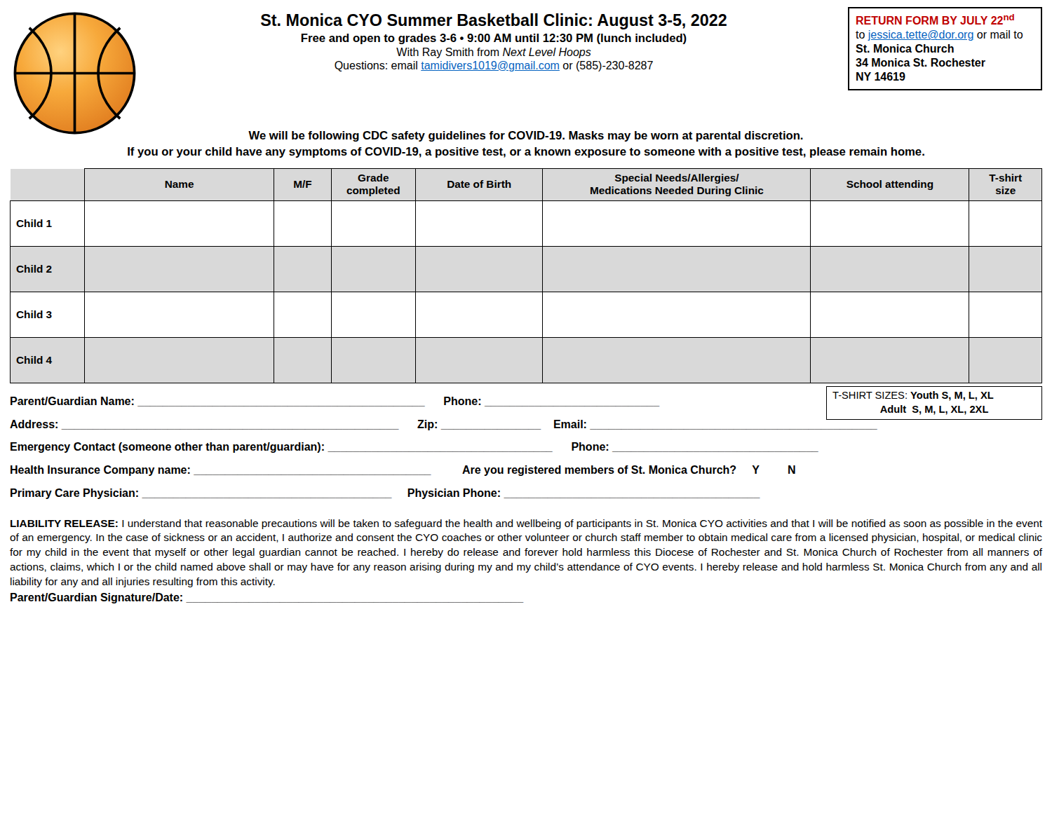St. Monica CYO Summer Basketball Clinic: August 3-5, 2022
Free and open to grades 3-6 • 9:00 AM until 12:30 PM (lunch included)
With Ray Smith from Next Level Hoops
Questions: email tamidivers1019@gmail.com or (585)-230-8287
RETURN FORM BY JULY 22nd
to jessica.tette@dor.org or mail to
St. Monica Church
34 Monica St. Rochester
NY 14619
We will be following CDC safety guidelines for COVID-19. Masks may be worn at parental discretion. If you or your child have any symptoms of COVID-19, a positive test, or a known exposure to someone with a positive test, please remain home.
| | Name | M/F | Grade completed | Date of Birth | Special Needs/Allergies/ Medications Needed During Clinic | School attending | T-shirt size |
| --- | --- | --- | --- | --- | --- | --- | --- |
| Child 1 | | | | | | | |
| Child 2 | | | | | | | |
| Child 3 | | | | | | | |
| Child 4 | | | | | | | |
T-SHIRT SIZES: Youth S, M, L, XL Adult S, M, L, XL, 2XL
Parent/Guardian Name: ______________________________________________ Phone: ____________________________
Address: ______________________________________________________ Zip: ________________ Email: ______________________________________________
Emergency Contact (someone other than parent/guardian): ____________________________________ Phone: _________________________________
Health Insurance Company name: ______________________________________ Are you registered members of St. Monica Church? Y N
Primary Care Physician: ________________________________________ Physician Phone: _________________________________________
LIABILITY RELEASE: I understand that reasonable precautions will be taken to safeguard the health and wellbeing of participants in St. Monica CYO activities and that I will be notified as soon as possible in the event of an emergency. In the case of sickness or an accident, I authorize and consent the CYO coaches or other volunteer or church staff member to obtain medical care from a licensed physician, hospital, or medical clinic for my child in the event that myself or other legal guardian cannot be reached. I hereby do release and forever hold harmless this Diocese of Rochester and St. Monica Church of Rochester from all manners of actions, claims, which I or the child named above shall or may have for any reason arising during my and my child’s attendance of CYO events. I hereby release and hold harmless St. Monica Church from any and all liability for any and all injuries resulting from this activity.
Parent/Guardian Signature/Date: ______________________________________________________